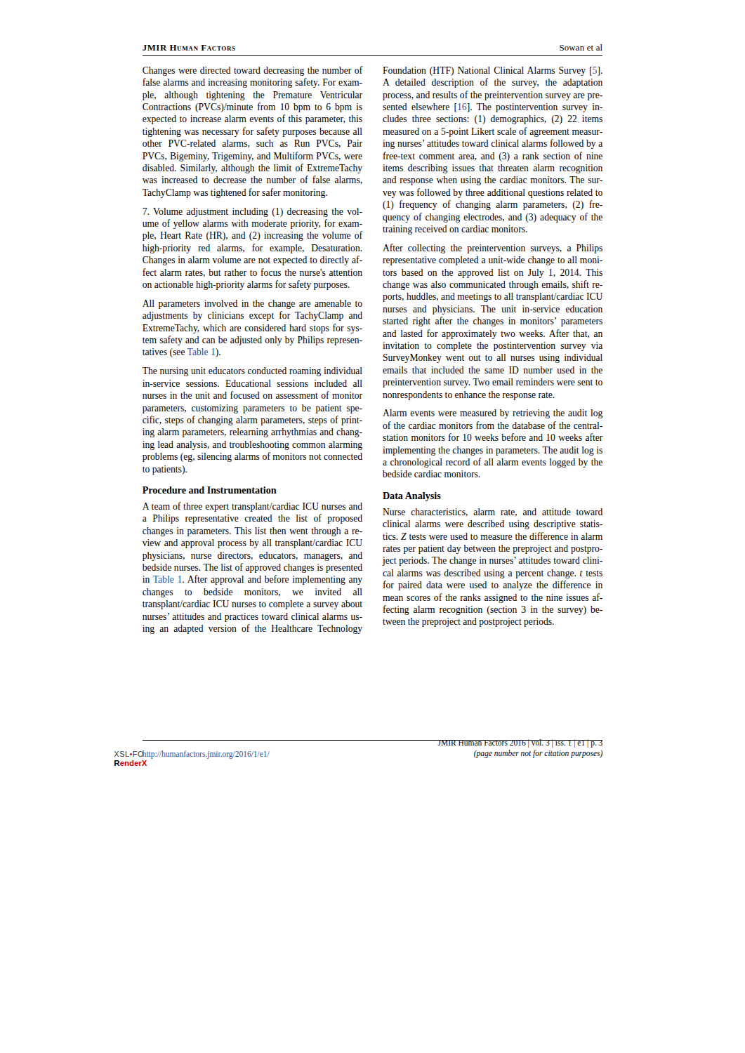JMIR Human Factors
Sowan et al
Changes were directed toward decreasing the number of false alarms and increasing monitoring safety. For example, although tightening the Premature Ventricular Contractions (PVCs)/minute from 10 bpm to 6 bpm is expected to increase alarm events of this parameter, this tightening was necessary for safety purposes because all other PVC-related alarms, such as Run PVCs, Pair PVCs, Bigeminy, Trigeminy, and Multiform PVCs, were disabled. Similarly, although the limit of ExtremeTachy was increased to decrease the number of false alarms, TachyClamp was tightened for safer monitoring.
7. Volume adjustment including (1) decreasing the volume of yellow alarms with moderate priority, for example, Heart Rate (HR), and (2) increasing the volume of high-priority red alarms, for example, Desaturation. Changes in alarm volume are not expected to directly affect alarm rates, but rather to focus the nurse's attention on actionable high-priority alarms for safety purposes.
All parameters involved in the change are amenable to adjustments by clinicians except for TachyClamp and ExtremeTachy, which are considered hard stops for system safety and can be adjusted only by Philips representatives (see Table 1).
The nursing unit educators conducted roaming individual in-service sessions. Educational sessions included all nurses in the unit and focused on assessment of monitor parameters, customizing parameters to be patient specific, steps of changing alarm parameters, steps of printing alarm parameters, relearning arrhythmias and changing lead analysis, and troubleshooting common alarming problems (eg, silencing alarms of monitors not connected to patients).
Procedure and Instrumentation
A team of three expert transplant/cardiac ICU nurses and a Philips representative created the list of proposed changes in parameters. This list then went through a review and approval process by all transplant/cardiac ICU physicians, nurse directors, educators, managers, and bedside nurses. The list of approved changes is presented in Table 1. After approval and before implementing any changes to bedside monitors, we invited all transplant/cardiac ICU nurses to complete a survey about nurses’ attitudes and practices toward clinical alarms using an adapted version of the Healthcare Technology Foundation (HTF) National Clinical Alarms Survey [5]. A detailed description of the survey, the adaptation process, and results of the preintervention survey are presented elsewhere [16]. The postintervention survey includes three sections: (1) demographics, (2) 22 items measured on a 5-point Likert scale of agreement measuring nurses’ attitudes toward clinical alarms followed by a free-text comment area, and (3) a rank section of nine items describing issues that threaten alarm recognition and response when using the cardiac monitors. The survey was followed by three additional questions related to (1) frequency of changing alarm parameters, (2) frequency of changing electrodes, and (3) adequacy of the training received on cardiac monitors.
After collecting the preintervention surveys, a Philips representative completed a unit-wide change to all monitors based on the approved list on July 1, 2014. This change was also communicated through emails, shift reports, huddles, and meetings to all transplant/cardiac ICU nurses and physicians. The unit in-service education started right after the changes in monitors’ parameters and lasted for approximately two weeks. After that, an invitation to complete the postintervention survey via SurveyMonkey went out to all nurses using individual emails that included the same ID number used in the preintervention survey. Two email reminders were sent to nonrespondents to enhance the response rate.
Alarm events were measured by retrieving the audit log of the cardiac monitors from the database of the central-station monitors for 10 weeks before and 10 weeks after implementing the changes in parameters. The audit log is a chronological record of all alarm events logged by the bedside cardiac monitors.
Data Analysis
Nurse characteristics, alarm rate, and attitude toward clinical alarms were described using descriptive statistics. Z tests were used to measure the difference in alarm rates per patient day between the preproject and postproject periods. The change in nurses’ attitudes toward clinical alarms was described using a percent change. t tests for paired data were used to analyze the difference in mean scores of the ranks assigned to the nine issues affecting alarm recognition (section 3 in the survey) between the preproject and postproject periods.
http://humanfactors.jmir.org/2016/1/e1/
JMIR Human Factors 2016 | vol. 3 | iss. 1 | e1 | p. 3
(page number not for citation purposes)
XSL•FO
RenderX